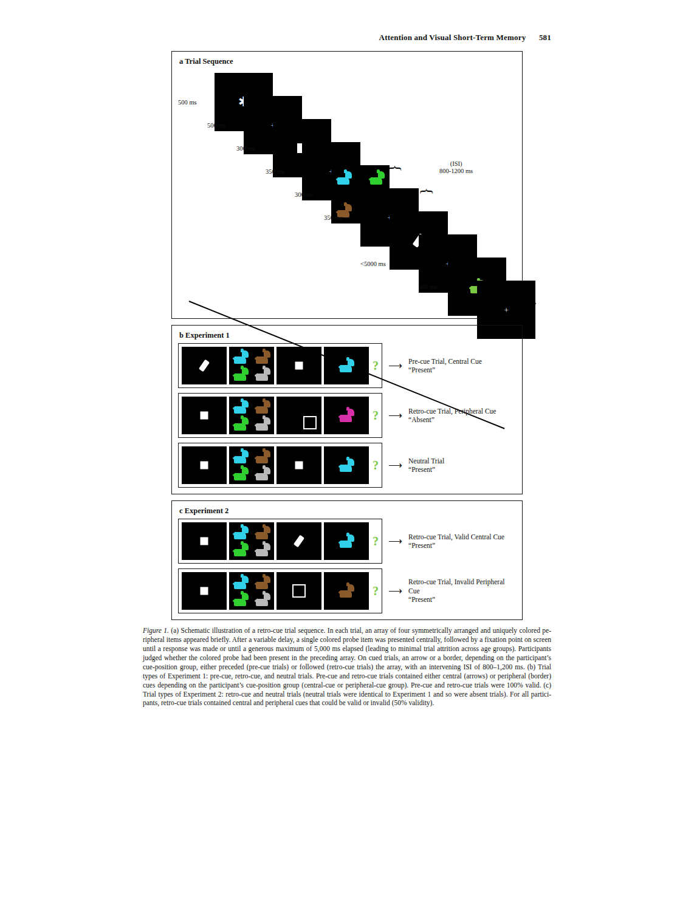Attention and Visual Short-Term Memory 581
a Trial Sequence
✱
500 ms
+
500 ms
300 ms
+
350 ms
+
300 ms
350 ms
+
<5000 ms
+
400 ms
{
{
(ISI)
800-1200 ms
b Experiment 1
?
⟶
Pre-cue Trial, Central Cue
“Present”
?
⟶
Retro-cue Trial, Peripheral Cue
“Absent”
?
⟶
Neutral Trial
“Present”
c Experiment 2
?
⟶
Retro-cue Trial, Valid Central Cue
“Present”
?
⟶
Retro-cue Trial, Invalid Peripheral Cue
“Present”
Figure 1. (a) Schematic illustration of a retro-cue trial sequence. In each trial, an array of four symmetrically arranged and uniquely colored peripheral items appeared briefly. After a variable delay, a single colored probe item was presented centrally, followed by a fixation point on screen until a response was made or until a generous maximum of 5,000 ms elapsed (leading to minimal trial attrition across age groups). Participants judged whether the colored probe had been present in the preceding array. On cued trials, an arrow or a border, depending on the participant’s cue-position group, either preceded (pre-cue trials) or followed (retro-cue trials) the array, with an intervening ISI of 800–1,200 ms. (b) Trial types of Experiment 1: pre-cue, retro-cue, and neutral trials. Pre-cue and retro-cue trials contained either central (arrows) or peripheral (border) cues depending on the participant’s cue-position group (central-cue or peripheral-cue group). Pre-cue and retro-cue trials were 100% valid. (c) Trial types of Experiment 2: retro-cue and neutral trials (neutral trials were identical to Experiment 1 and so were absent trials). For all participants, retro-cue trials contained central and peripheral cues that could be valid or invalid (50% validity).